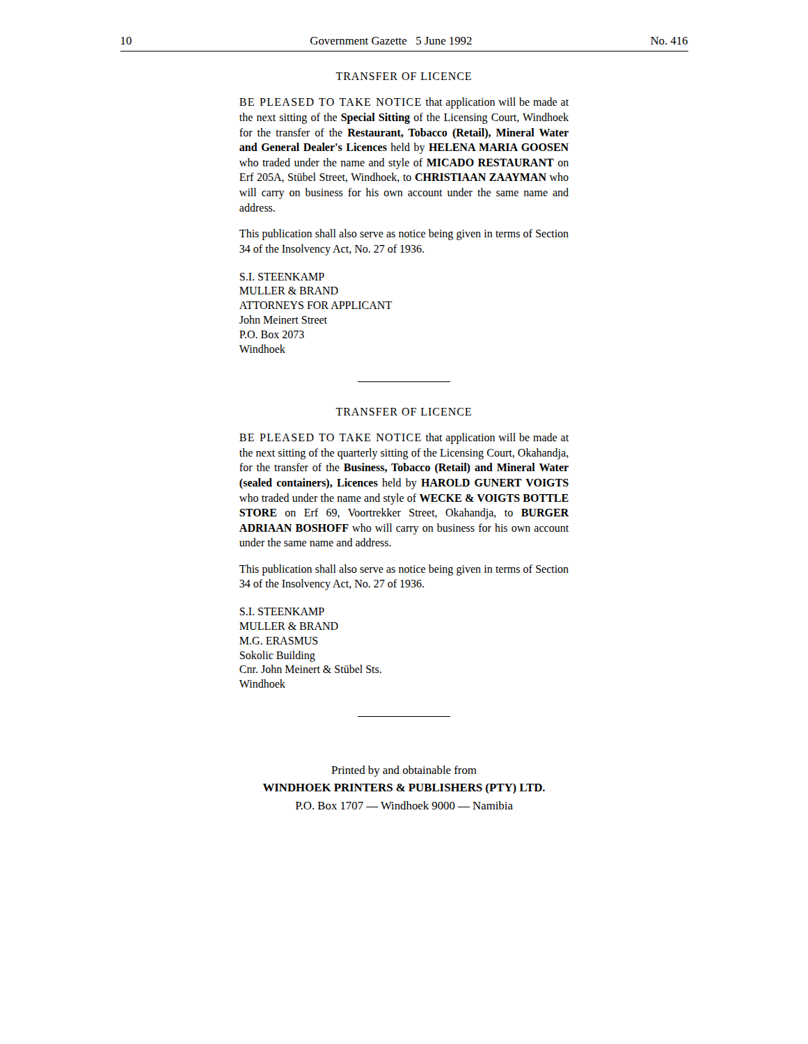10 Government Gazette 5 June 1992 No. 416
Transfer of Licence
BE PLEASED TO TAKE NOTICE that application will be made at the next sitting of the Special Sitting of the Licensing Court, Windhoek for the transfer of the Restaurant, Tobacco (Retail), Mineral Water and General Dealer's Licences held by HELENA MARIA GOOSEN who traded under the name and style of MICADO RESTAURANT on Erf 205A, Stübel Street, Windhoek, to CHRISTIAAN ZAAYMAN who will carry on business for his own account under the same name and address.
This publication shall also serve as notice being given in terms of Section 34 of the Insolvency Act, No. 27 of 1936.
S.I. STEENKAMP
MULLER & BRAND
ATTORNEYS FOR APPLICANT
John Meinert Street
P.O. Box 2073
Windhoek
Transfer of Licence
BE PLEASED TO TAKE NOTICE that application will be made at the next sitting of the quarterly sitting of the Licensing Court, Okahandja, for the transfer of the Business, Tobacco (Retail) and Mineral Water (sealed containers), Licences held by HAROLD GUNERT VOIGTS who traded under the name and style of WECKE & VOIGTS BOTTLE STORE on Erf 69, Voortrekker Street, Okahandja, to BURGER ADRIAAN BOSHOFF who will carry on business for his own account under the same name and address.
This publication shall also serve as notice being given in terms of Section 34 of the Insolvency Act, No. 27 of 1936.
S.I. STEENKAMP
MULLER & BRAND
M.G. ERASMUS
Sokolic Building
Cnr. John Meinert & Stübel Sts.
Windhoek
Printed by and obtainable from
WINDHOEK PRINTERS & PUBLISHERS (PTY) LTD.
P.O. Box 1707 — Windhoek 9000 — Namibia